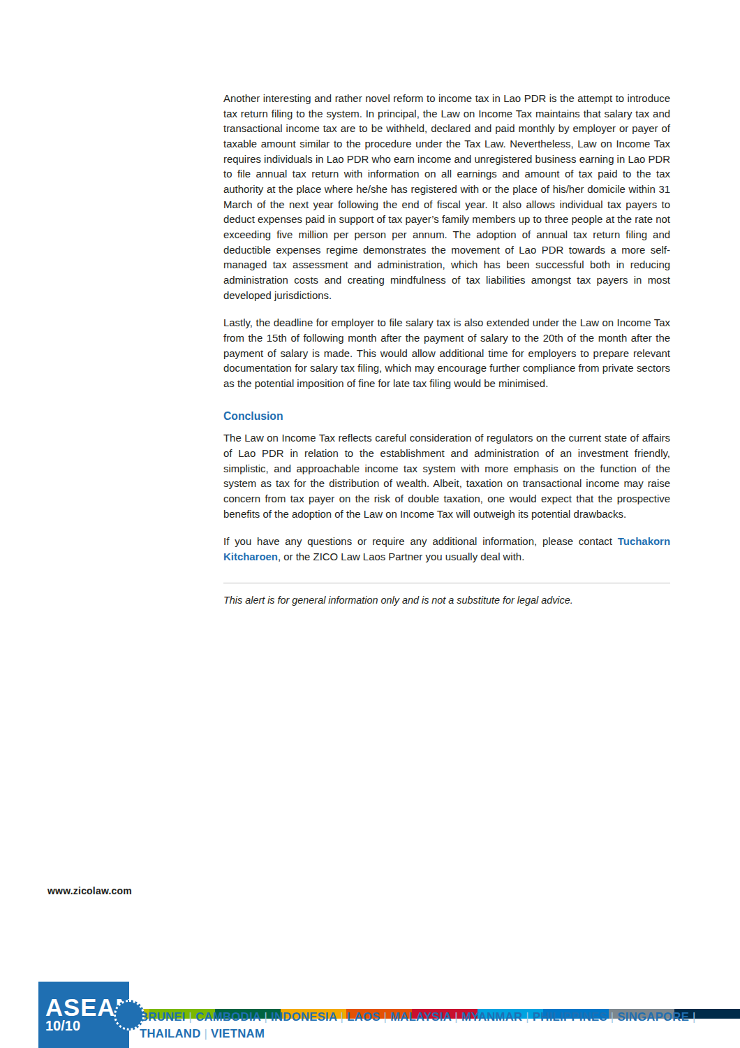Another interesting and rather novel reform to income tax in Lao PDR is the attempt to introduce tax return filing to the system. In principal, the Law on Income Tax maintains that salary tax and transactional income tax are to be withheld, declared and paid monthly by employer or payer of taxable amount similar to the procedure under the Tax Law. Nevertheless, Law on Income Tax requires individuals in Lao PDR who earn income and unregistered business earning in Lao PDR to file annual tax return with information on all earnings and amount of tax paid to the tax authority at the place where he/she has registered with or the place of his/her domicile within 31 March of the next year following the end of fiscal year. It also allows individual tax payers to deduct expenses paid in support of tax payer’s family members up to three people at the rate not exceeding five million per person per annum. The adoption of annual tax return filing and deductible expenses regime demonstrates the movement of Lao PDR towards a more self-managed tax assessment and administration, which has been successful both in reducing administration costs and creating mindfulness of tax liabilities amongst tax payers in most developed jurisdictions.
Lastly, the deadline for employer to file salary tax is also extended under the Law on Income Tax from the 15th of following month after the payment of salary to the 20th of the month after the payment of salary is made. This would allow additional time for employers to prepare relevant documentation for salary tax filing, which may encourage further compliance from private sectors as the potential imposition of fine for late tax filing would be minimised.
Conclusion
The Law on Income Tax reflects careful consideration of regulators on the current state of affairs of Lao PDR in relation to the establishment and administration of an investment friendly, simplistic, and approachable income tax system with more emphasis on the function of the system as tax for the distribution of wealth. Albeit, taxation on transactional income may raise concern from tax payer on the risk of double taxation, one would expect that the prospective benefits of the adoption of the Law on Income Tax will outweigh its potential drawbacks.
If you have any questions or require any additional information, please contact Tuchakorn Kitcharoen, or the ZICO Law Laos Partner you usually deal with.
This alert is for general information only and is not a substitute for legal advice.
www.zicolaw.com
ASEAN 10/10
BRUNEI | CAMBODIA | INDONESIA | LAOS | MALAYSIA | MYANMAR | PHILIPPINES | SINGAPORE | THAILAND | VIETNAM